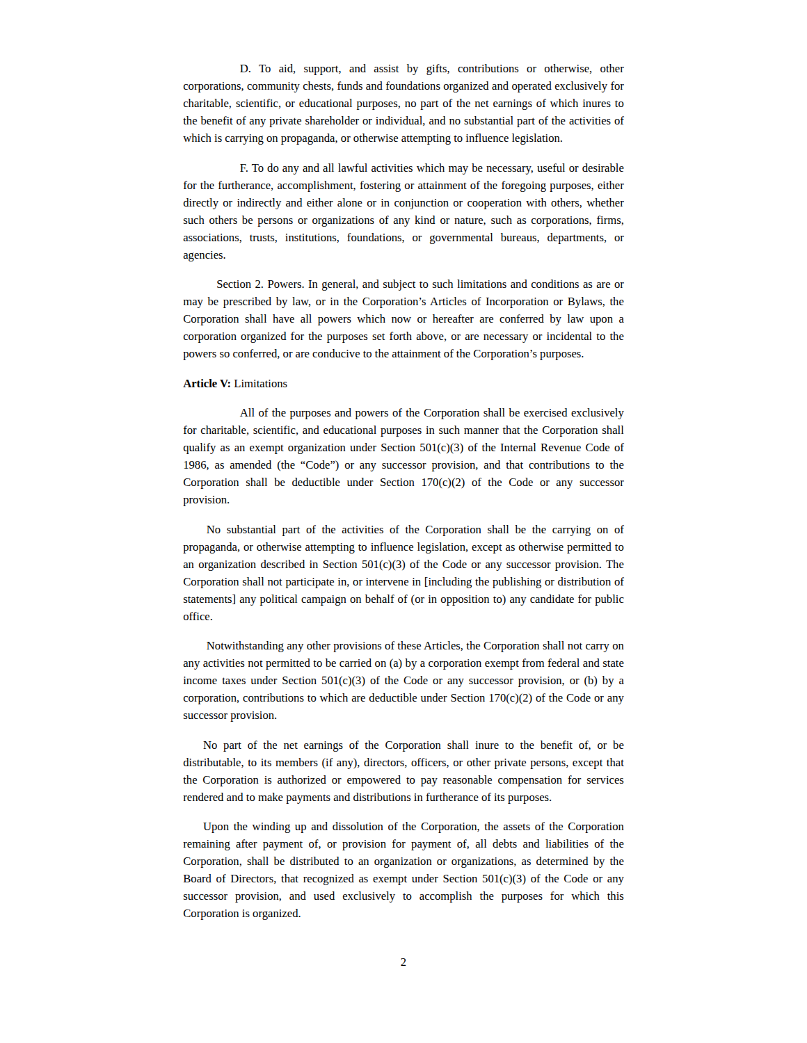D. To aid, support, and assist by gifts, contributions or otherwise, other corporations, community chests, funds and foundations organized and operated exclusively for charitable, scientific, or educational purposes, no part of the net earnings of which inures to the benefit of any private shareholder or individual, and no substantial part of the activities of which is carrying on propaganda, or otherwise attempting to influence legislation.
F. To do any and all lawful activities which may be necessary, useful or desirable for the furtherance, accomplishment, fostering or attainment of the foregoing purposes, either directly or indirectly and either alone or in conjunction or cooperation with others, whether such others be persons or organizations of any kind or nature, such as corporations, firms, associations, trusts, institutions, foundations, or governmental bureaus, departments, or agencies.
Section 2. Powers. In general, and subject to such limitations and conditions as are or may be prescribed by law, or in the Corporation’s Articles of Incorporation or Bylaws, the Corporation shall have all powers which now or hereafter are conferred by law upon a corporation organized for the purposes set forth above, or are necessary or incidental to the powers so conferred, or are conducive to the attainment of the Corporation’s purposes.
Article V: Limitations
All of the purposes and powers of the Corporation shall be exercised exclusively for charitable, scientific, and educational purposes in such manner that the Corporation shall qualify as an exempt organization under Section 501(c)(3) of the Internal Revenue Code of 1986, as amended (the “Code”) or any successor provision, and that contributions to the Corporation shall be deductible under Section 170(c)(2) of the Code or any successor provision.
No substantial part of the activities of the Corporation shall be the carrying on of propaganda, or otherwise attempting to influence legislation, except as otherwise permitted to an organization described in Section 501(c)(3) of the Code or any successor provision. The Corporation shall not participate in, or intervene in [including the publishing or distribution of statements] any political campaign on behalf of (or in opposition to) any candidate for public office.
Notwithstanding any other provisions of these Articles, the Corporation shall not carry on any activities not permitted to be carried on (a) by a corporation exempt from federal and state income taxes under Section 501(c)(3) of the Code or any successor provision, or (b) by a corporation, contributions to which are deductible under Section 170(c)(2) of the Code or any successor provision.
No part of the net earnings of the Corporation shall inure to the benefit of, or be distributable, to its members (if any), directors, officers, or other private persons, except that the Corporation is authorized or empowered to pay reasonable compensation for services rendered and to make payments and distributions in furtherance of its purposes.
Upon the winding up and dissolution of the Corporation, the assets of the Corporation remaining after payment of, or provision for payment of, all debts and liabilities of the Corporation, shall be distributed to an organization or organizations, as determined by the Board of Directors, that recognized as exempt under Section 501(c)(3) of the Code or any successor provision, and used exclusively to accomplish the purposes for which this Corporation is organized.
2